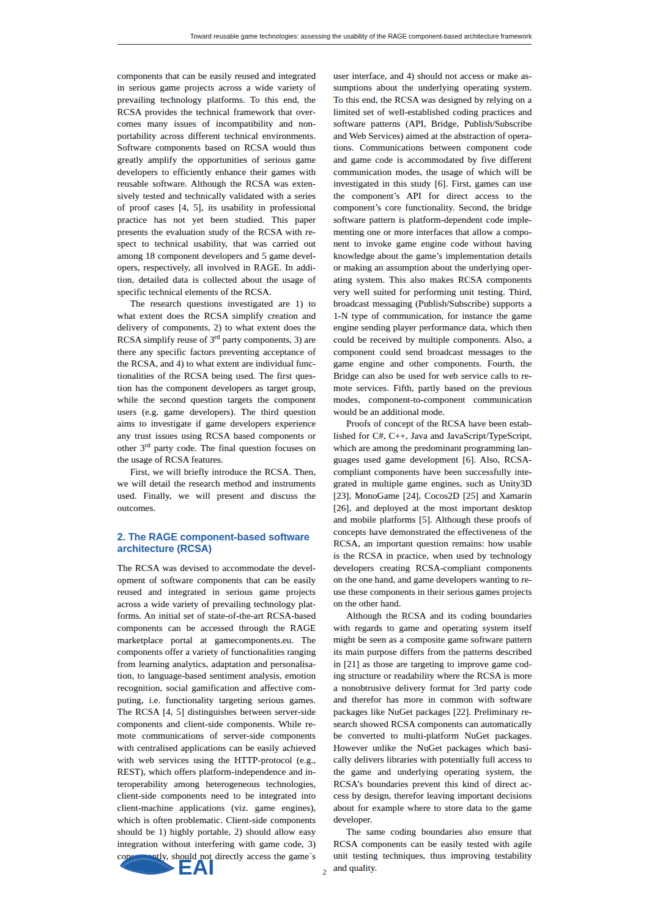Toward reusable game technologies: assessing the usability of the RAGE component-based architecture framework
components that can be easily reused and integrated in serious game projects across a wide variety of prevailing technology platforms. To this end, the RCSA provides the technical framework that overcomes many issues of incompatibility and non-portability across different technical environments. Software components based on RCSA would thus greatly amplify the opportunities of serious game developers to efficiently enhance their games with reusable software. Although the RCSA was extensively tested and technically validated with a series of proof cases [4, 5], its usability in professional practice has not yet been studied. This paper presents the evaluation study of the RCSA with respect to technical usability, that was carried out among 18 component developers and 5 game developers, respectively, all involved in RAGE. In addition, detailed data is collected about the usage of specific technical elements of the RCSA.
The research questions investigated are 1) to what extent does the RCSA simplify creation and delivery of components, 2) to what extent does the RCSA simplify reuse of 3rd party components, 3) are there any specific factors preventing acceptance of the RCSA, and 4) to what extent are individual functionalities of the RCSA being used. The first question has the component developers as target group, while the second question targets the component users (e.g. game developers). The third question aims to investigate if game developers experience any trust issues using RCSA based components or other 3rd party code. The final question focuses on the usage of RCSA features.
First, we will briefly introduce the RCSA. Then, we will detail the research method and instruments used. Finally, we will present and discuss the outcomes.
2. The RAGE component-based software architecture (RCSA)
The RCSA was devised to accommodate the development of software components that can be easily reused and integrated in serious game projects across a wide variety of prevailing technology platforms. An initial set of state-of-the-art RCSA-based components can be accessed through the RAGE marketplace portal at gamecomponents.eu. The components offer a variety of functionalities ranging from learning analytics, adaptation and personalisation, to language-based sentiment analysis, emotion recognition, social gamification and affective computing, i.e. functionality targeting serious games. The RCSA [4, 5] distinguishes between server-side components and client-side components. While remote communications of server-side components with centralised applications can be easily achieved with web services using the HTTP-protocol (e.g., REST), which offers platform-independence and interoperability among heterogeneous technologies, client-side components need to be integrated into client-machine applications (viz. game engines), which is often problematic. Client-side components should be 1) highly portable, 2) should allow easy integration without interfering with game code, 3) consequently, should not directly access the game´s user interface, and 4) should not access or make assumptions about the underlying operating system. To this end, the RCSA was designed by relying on a limited set of well-established coding practices and software patterns (API, Bridge, Publish/Subscribe and Web Services) aimed at the abstraction of operations. Communications between component code and game code is accommodated by five different communication modes, the usage of which will be investigated in this study [6]. First, games can use the component’s API for direct access to the component’s core functionality. Second, the bridge software pattern is platform-dependent code implementing one or more interfaces that allow a component to invoke game engine code without having knowledge about the game’s implementation details or making an assumption about the underlying operating system. This also makes RCSA components very well suited for performing unit testing. Third, broadcast messaging (Publish/Subscribe) supports a 1-N type of communication, for instance the game engine sending player performance data, which then could be received by multiple components. Also, a component could send broadcast messages to the game engine and other components. Fourth, the Bridge can also be used for web service calls to remote services. Fifth, partly based on the previous modes, component-to-component communication would be an additional mode.
Proofs of concept of the RCSA have been established for C#, C++, Java and JavaScript/TypeScript, which are among the predominant programming languages used game development [6]. Also, RCSA-compliant components have been successfully integrated in multiple game engines, such as Unity3D [23], MonoGame [24], Cocos2D [25] and Xamarin [26], and deployed at the most important desktop and mobile platforms [5]. Although these proofs of concepts have demonstrated the effectiveness of the RCSA, an important question remains: how usable is the RCSA in practice, when used by technology developers creating RCSA-compliant components on the one hand, and game developers wanting to reuse these components in their serious games projects on the other hand.
Although the RCSA and its coding boundaries with regards to game and operating system itself might be seen as a composite game software pattern its main purpose differs from the patterns described in [21] as those are targeting to improve game coding structure or readability where the RCSA is more a nonobtrusive delivery format for 3rd party code and therefor has more in common with software packages like NuGet packages [22]. Preliminary research showed RCSA components can automatically be converted to multi-platform NuGet packages. However unlike the NuGet packages which basically delivers libraries with potentially full access to the game and underlying operating system, the RCSA’s boundaries prevent this kind of direct access by design, therefor leaving important decisions about for example where to store data to the game developer.
The same coding boundaries also ensure that RCSA components can be easily tested with agile unit testing techniques, thus improving testability and quality.
EAI
2